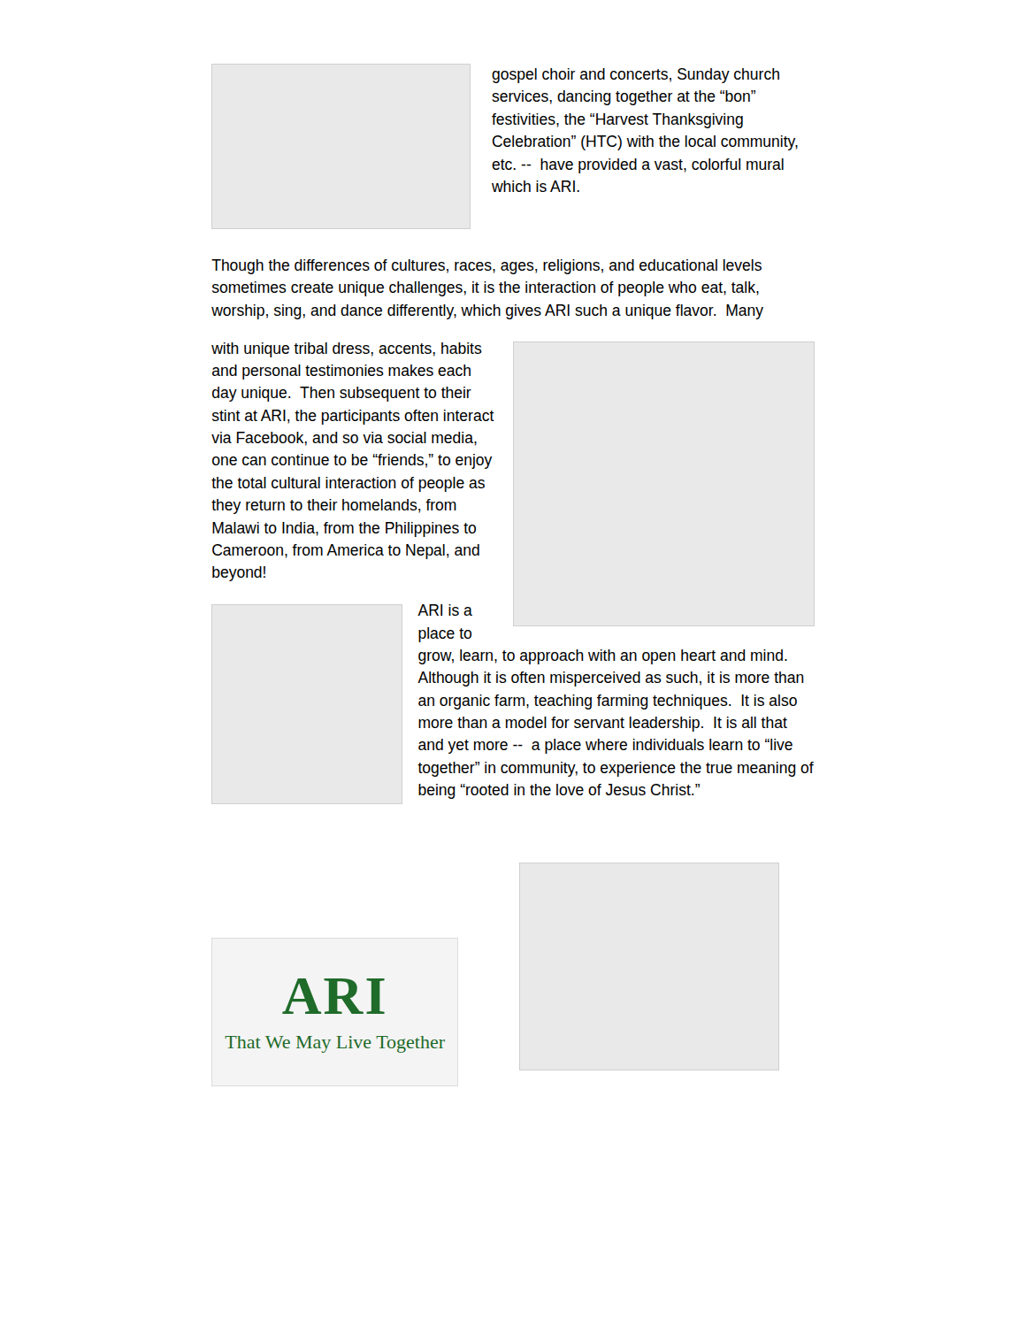gospel choir and concerts, Sunday church services, dancing together at the “bon” festivities, the “Harvest Thanksgiving Celebration” (HTC) with the local community, etc. -- have provided a vast, colorful mural which is ARI.
Though the differences of cultures, races, ages, religions, and educational levels sometimes create unique challenges, it is the interaction of people who eat, talk, worship, sing, and dance differently, which gives ARI such a unique flavor. Many
with unique tribal dress, accents, habits and personal testimonies makes each day unique. Then subsequent to their stint at ARI, the participants often interact via Facebook, and so via social media, one can continue to be “friends,” to enjoy the total cultural interaction of people as they return to their homelands, from Malawi to India, from the Philippines to Cameroon, from America to Nepal, and beyond!
ARI is a place to grow, learn, to approach with an open heart and mind. Although it is often misperceived as such, it is more than an organic farm, teaching farming techniques. It is also more than a model for servant leadership. It is all that and yet more -- a place where individuals learn to “live together” in community, to experience the true meaning of being “rooted in the love of Jesus Christ.”
ARI
That We May Live Together